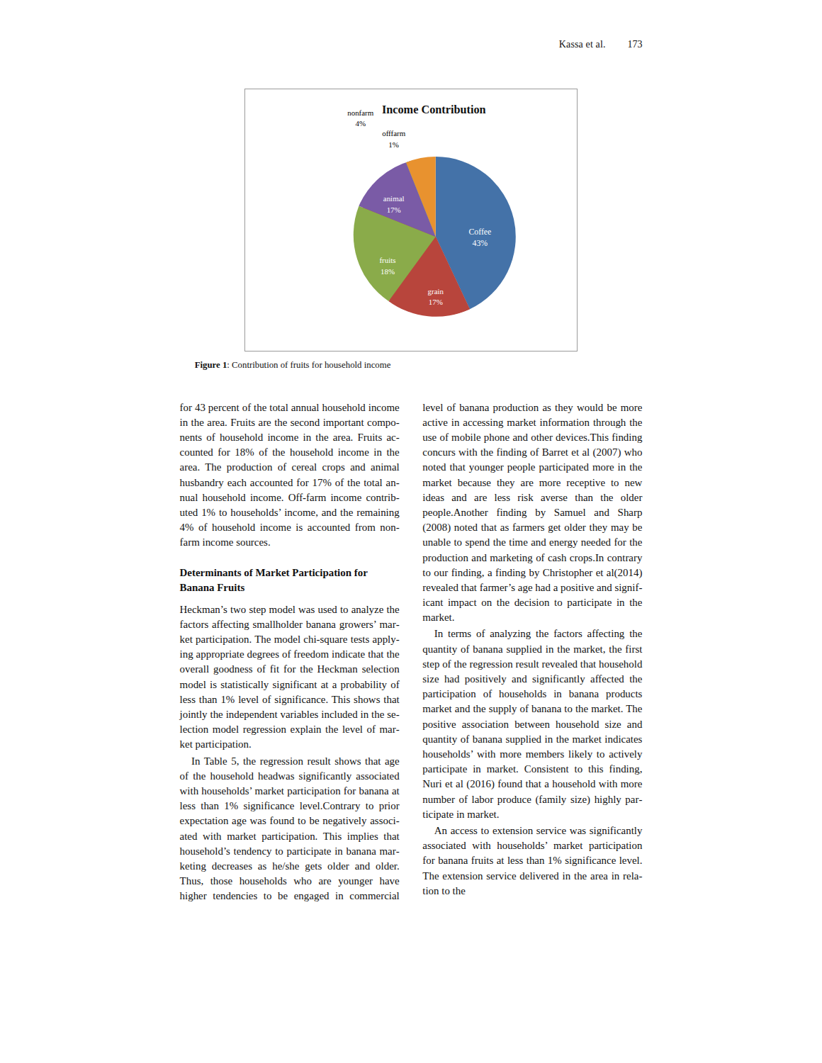Kassa et al. 173
Income Contribution
Coffee 43% grain 17% fruits 18% animal 17% offfarm 1% nonfarm 4%
Figure 1: Contribution of fruits for household income
for 43 percent of the total annual household income in the area. Fruits are the second important components of household income in the area. Fruits accounted for 18% of the household income in the area. The production of cereal crops and animal husbandry each accounted for 17% of the total annual household income. Off-farm income contributed 1% to households’ income, and the remaining 4% of household income is accounted from non-farm income sources.
Determinants of Market Participation for Banana Fruits
Heckman’s two step model was used to analyze the factors affecting smallholder banana growers’ market participation. The model chi-square tests applying appropriate degrees of freedom indicate that the overall goodness of fit for the Heckman selection model is statistically significant at a probability of less than 1% level of significance. This shows that jointly the independent variables included in the selection model regression explain the level of market participation.
In Table 5, the regression result shows that age of the household headwas significantly associated with households’ market participation for banana at less than 1% significance level.Contrary to prior expectation age was found to be negatively associated with market participation. This implies that household’s tendency to participate in banana marketing decreases as he/she gets older and older. Thus, those households who are younger have higher tendencies to be engaged in commercial level of banana production as they would be more active in accessing market information through the use of mobile phone and other devices.This finding concurs with the finding of Barret et al (2007) who noted that younger people participated more in the market because they are more receptive to new ideas and are less risk averse than the older people.Another finding by Samuel and Sharp (2008) noted that as farmers get older they may be unable to spend the time and energy needed for the production and marketing of cash crops.In contrary to our finding, a finding by Christopher et al(2014) revealed that farmer’s age had a positive and significant impact on the decision to participate in the market.
In terms of analyzing the factors affecting the quantity of banana supplied in the market, the first step of the regression result revealed that household size had positively and significantly affected the participation of households in banana products market and the supply of banana to the market. The positive association between household size and quantity of banana supplied in the market indicates households’ with more members likely to actively participate in market. Consistent to this finding, Nuri et al (2016) found that a household with more number of labor produce (family size) highly participate in market.
An access to extension service was significantly associated with households’ market participation for banana fruits at less than 1% significance level. The extension service delivered in the area in relation to the